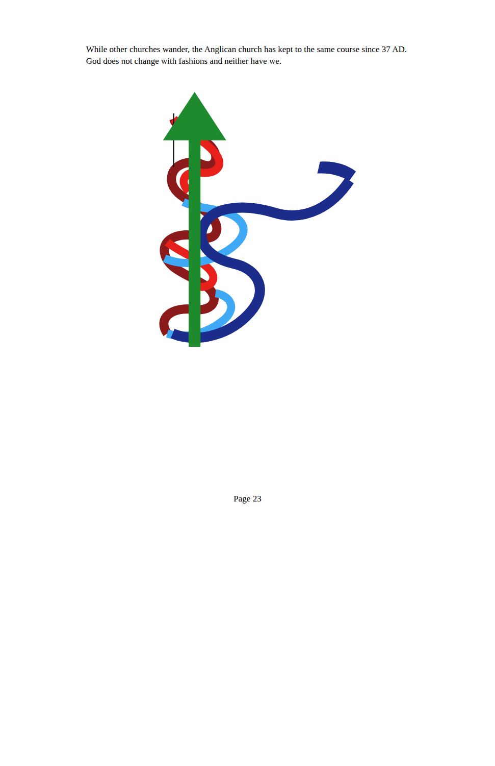While other churches wander, the Anglican church has kept to the same course since 37 AD. God does not change with fashions and neither have we.
Straight green arrow with wandering coloured ribbons
Page 23